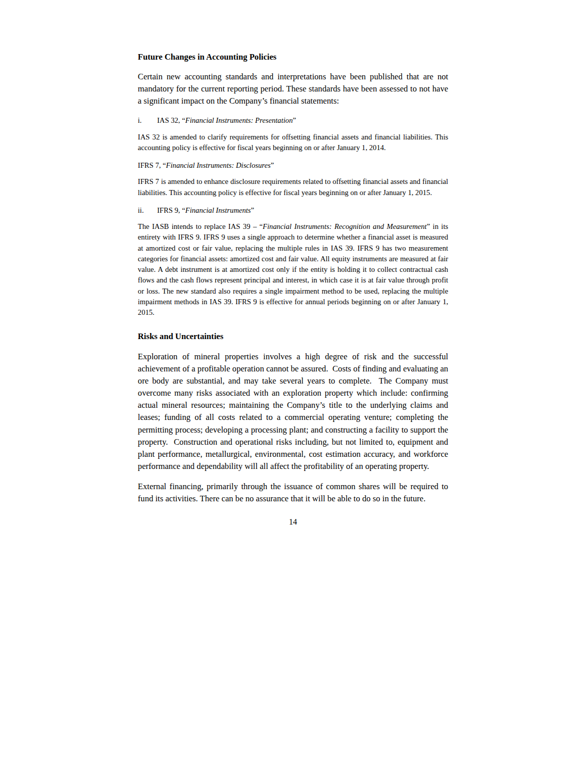Future Changes in Accounting Policies
Certain new accounting standards and interpretations have been published that are not mandatory for the current reporting period. These standards have been assessed to not have a significant impact on the Company’s financial statements:
i. IAS 32, “Financial Instruments: Presentation”
IAS 32 is amended to clarify requirements for offsetting financial assets and financial liabilities. This accounting policy is effective for fiscal years beginning on or after January 1, 2014.
IFRS 7, “Financial Instruments: Disclosures”
IFRS 7 is amended to enhance disclosure requirements related to offsetting financial assets and financial liabilities. This accounting policy is effective for fiscal years beginning on or after January 1, 2015.
ii. IFRS 9, “Financial Instruments”
The IASB intends to replace IAS 39 – “Financial Instruments: Recognition and Measurement” in its entirety with IFRS 9. IFRS 9 uses a single approach to determine whether a financial asset is measured at amortized cost or fair value, replacing the multiple rules in IAS 39. IFRS 9 has two measurement categories for financial assets: amortized cost and fair value. All equity instruments are measured at fair value. A debt instrument is at amortized cost only if the entity is holding it to collect contractual cash flows and the cash flows represent principal and interest, in which case it is at fair value through profit or loss. The new standard also requires a single impairment method to be used, replacing the multiple impairment methods in IAS 39. IFRS 9 is effective for annual periods beginning on or after January 1, 2015.
Risks and Uncertainties
Exploration of mineral properties involves a high degree of risk and the successful achievement of a profitable operation cannot be assured. Costs of finding and evaluating an ore body are substantial, and may take several years to complete. The Company must overcome many risks associated with an exploration property which include: confirming actual mineral resources; maintaining the Company’s title to the underlying claims and leases; funding of all costs related to a commercial operating venture; completing the permitting process; developing a processing plant; and constructing a facility to support the property. Construction and operational risks including, but not limited to, equipment and plant performance, metallurgical, environmental, cost estimation accuracy, and workforce performance and dependability will all affect the profitability of an operating property.
External financing, primarily through the issuance of common shares will be required to fund its activities. There can be no assurance that it will be able to do so in the future.
14